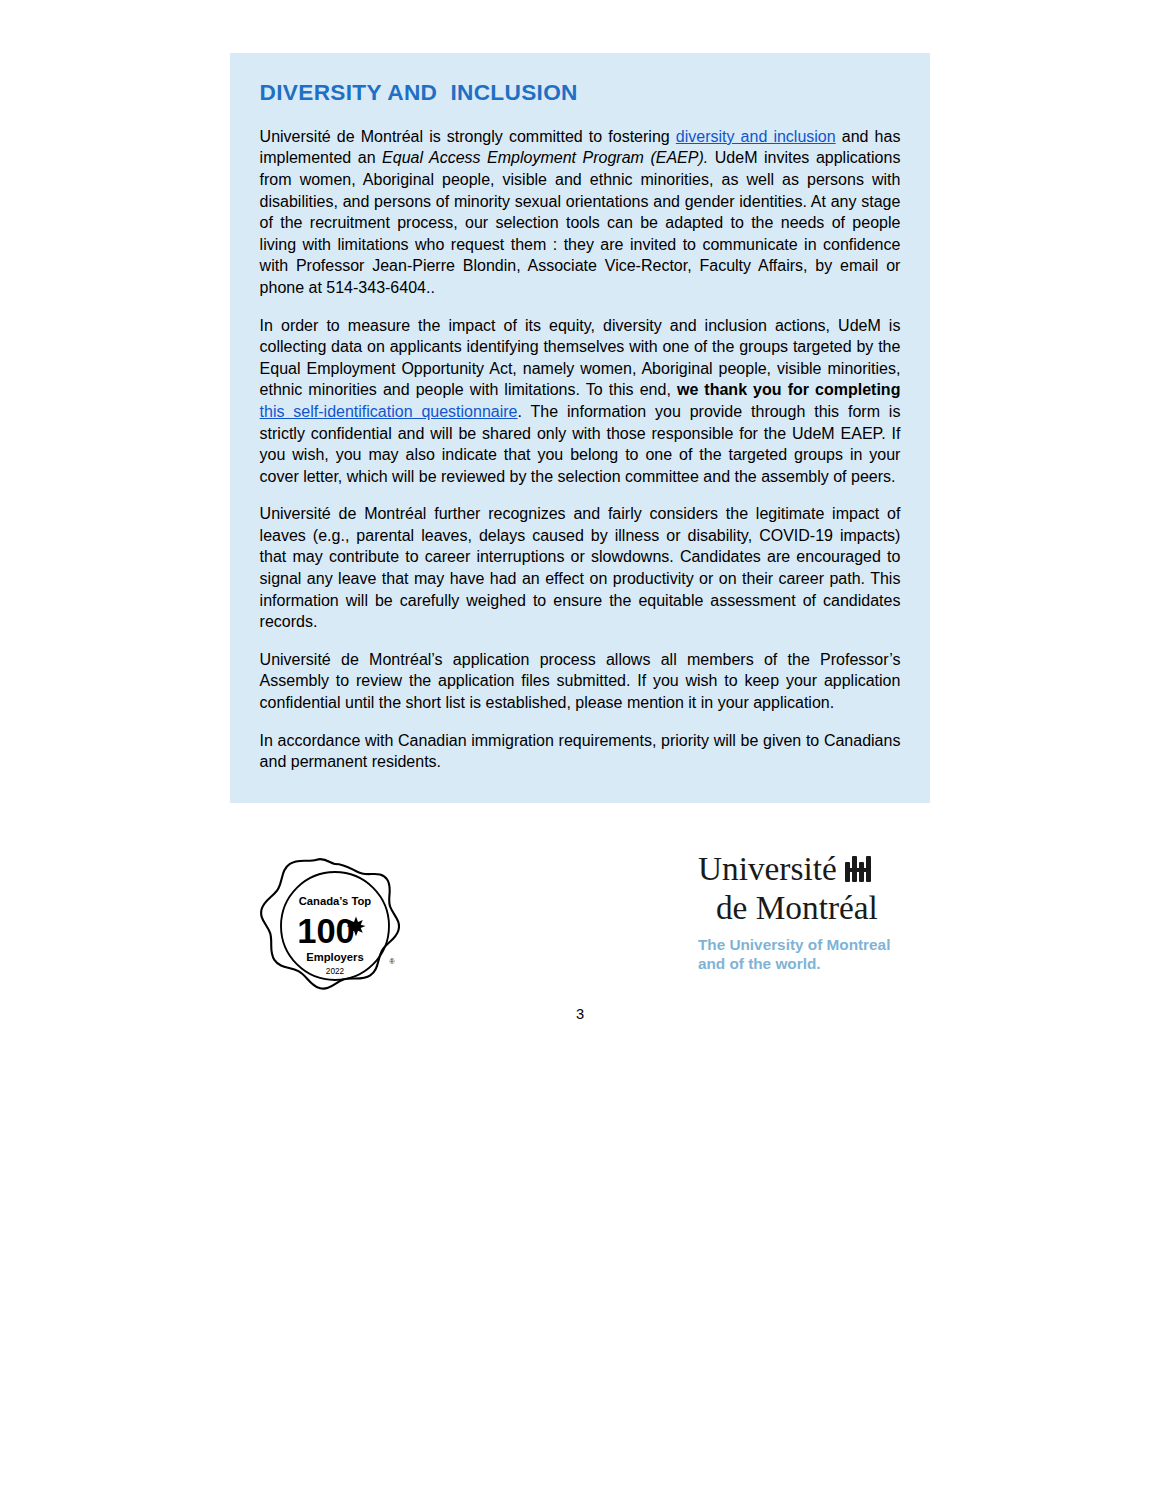DIVERSITY AND INCLUSION
Université de Montréal is strongly committed to fostering diversity and inclusion and has implemented an Equal Access Employment Program (EAEP). UdeM invites applications from women, Aboriginal people, visible and ethnic minorities, as well as persons with disabilities, and persons of minority sexual orientations and gender identities. At any stage of the recruitment process, our selection tools can be adapted to the needs of people living with limitations who request them : they are invited to communicate in confidence with Professor Jean-Pierre Blondin, Associate Vice-Rector, Faculty Affairs, by email or phone at 514-343-6404..
In order to measure the impact of its equity, diversity and inclusion actions, UdeM is collecting data on applicants identifying themselves with one of the groups targeted by the Equal Employment Opportunity Act, namely women, Aboriginal people, visible minorities, ethnic minorities and people with limitations. To this end, we thank you for completing this self-identification questionnaire. The information you provide through this form is strictly confidential and will be shared only with those responsible for the UdeM EAEP. If you wish, you may also indicate that you belong to one of the targeted groups in your cover letter, which will be reviewed by the selection committee and the assembly of peers.
Université de Montréal further recognizes and fairly considers the legitimate impact of leaves (e.g., parental leaves, delays caused by illness or disability, COVID-19 impacts) that may contribute to career interruptions or slowdowns. Candidates are encouraged to signal any leave that may have had an effect on productivity or on their career path. This information will be carefully weighed to ensure the equitable assessment of candidates records.
Université de Montréal’s application process allows all members of the Professor’s Assembly to review the application files submitted. If you wish to keep your application confidential until the short list is established, please mention it in your application.
In accordance with Canadian immigration requirements, priority will be given to Canadians and permanent residents.
Canada’s Top 100 Employers 2022 ®
Université de Montréal
The University of Montreal
and of the world.
3